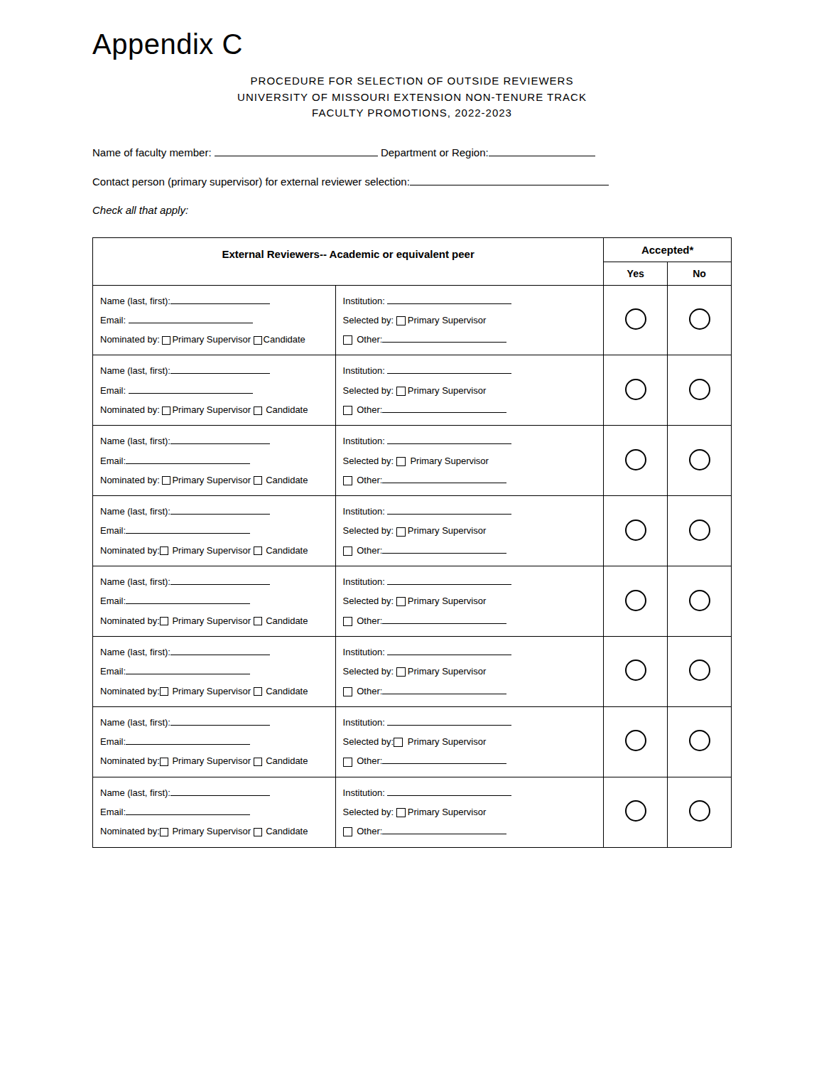Appendix C
PROCEDURE FOR SELECTION OF OUTSIDE REVIEWERS
UNIVERSITY OF MISSOURI EXTENSION NON-TENURE TRACK
FACULTY PROMOTIONS, 2022-2023
Name of faculty member: Department or Region:
Contact person (primary supervisor) for external reviewer selection:
Check all that apply:
| External Reviewers-- Academic or equivalent peer | Accepted* |
| --- | --- |
| Yes | No |
| Name (last, first): Email: Nominated by: Primary Supervisor Candidate | Institution: Selected by: Primary Supervisor Other: | | |
| Name (last, first): Email: Nominated by: Primary Supervisor Candidate | Institution: Selected by: Primary Supervisor Other: | | |
| Name (last, first): Email: Nominated by: Primary Supervisor Candidate | Institution: Selected by: Primary Supervisor Other: | | |
| Name (last, first): Email: Nominated by: Primary Supervisor Candidate | Institution: Selected by: Primary Supervisor Other: | | |
| Name (last, first): Email: Nominated by: Primary Supervisor Candidate | Institution: Selected by: Primary Supervisor Other: | | |
| Name (last, first): Email: Nominated by: Primary Supervisor Candidate | Institution: Selected by: Primary Supervisor Other: | | |
| Name (last, first): Email: Nominated by: Primary Supervisor Candidate | Institution: Selected by: Primary Supervisor Other: | | |
| Name (last, first): Email: Nominated by: Primary Supervisor Candidate | Institution: Selected by: Primary Supervisor Other: | | |